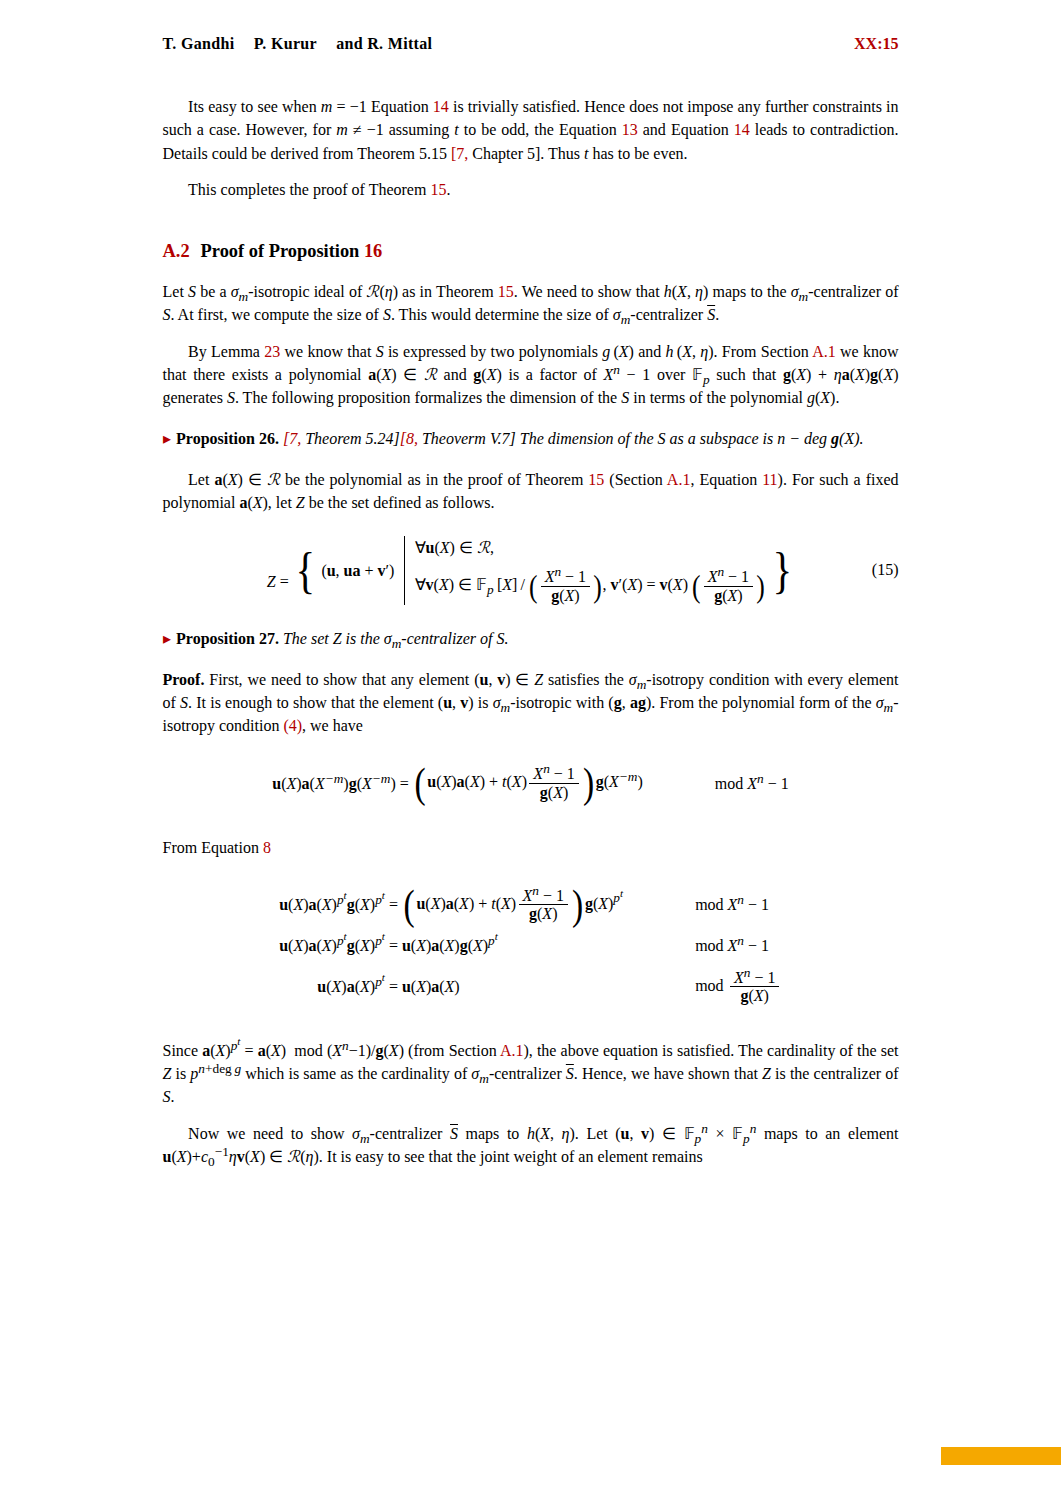T. Gandhi P. Kurur and R. Mittal
XX:15
Its easy to see when m = −1 Equation 14 is trivially satisfied. Hence does not impose any further constraints in such a case. However, for m ≠ −1 assuming t to be odd, the Equation 13 and Equation 14 leads to contradiction. Details could be derived from Theorem 5.15 [7, Chapter 5]. Thus t has to be even.
This completes the proof of Theorem 15.
A.2 Proof of Proposition 16
Let S be a σm-isotropic ideal of ℛ(η) as in Theorem 15. We need to show that h(X, η) maps to the σm-centralizer of S. At first, we compute the size of S. This would determine the size of σm-centralizer S.
By Lemma 23 we know that S is expressed by two polynomials g (X) and h (X, η). From Section A.1 we know that there exists a polynomial a(X) ∈ ℛ and g(X) is a factor of Xn − 1 over 𝔽p such that g(X) + ηa(X)g(X) generates S. The following proposition formalizes the dimension of the S in terms of the polynomial g(X).
▸Proposition 26. [7, Theorem 5.24][8, Theoverm V.7] The dimension of the S as a subspace is n − deg g(X).
Let a(X) ∈ ℛ be the polynomial as in the proof of Theorem 15 (Section A.1, Equation 11). For such a fixed polynomial a(X), let Z be the set defined as follows.
(15) Z = { (u, ua + v′) ∀u(X) ∈ ℛ, ∀v(X) ∈ 𝔽p [X] / (Xn − 1 g(X)), v′(X) = v(X) (Xn − 1 g(X)) }
▸Proposition 27. The set Z is the σm-centralizer of S.
Proof. First, we need to show that any element (u, v) ∈ Z satisfies the σm-isotropy condition with every element of S. It is enough to show that the element (u, v) is σm-isotropic with (g, ag). From the polynomial form of the σm-isotropy condition (4), we have
| u ( X ) a ( X −m ) g ( X −m ) | = | ( u ( X ) a ( X ) + t ( X ) X n − 1 g ( X ) ) g ( X −m ) | mod X n − 1 |
From Equation 8
| u ( X ) a ( X ) p t g ( X ) p t | = | ( u ( X ) a ( X ) + t ( X ) X n − 1 g ( X ) ) g ( X ) p t | mod X n − 1 |
| u ( X ) a ( X ) p t g ( X ) p t | = | u ( X ) a ( X ) g ( X ) p t | mod X n − 1 |
| u ( X ) a ( X ) p t | = | u ( X ) a ( X ) | mod X n − 1 g ( X ) |
Since a(X)pt = a(X) mod (Xn−1)/g(X) (from Section A.1), the above equation is satisfied. The cardinality of the set Z is pn+deg g which is same as the cardinality of σm-centralizer S. Hence, we have shown that Z is the centralizer of S.
Now we need to show σm-centralizer S maps to h(X, η). Let (u, v) ∈ 𝔽pn × 𝔽pn maps to an element u(X)+c0−1ηv(X) ∈ ℛ(η). It is easy to see that the joint weight of an element remains